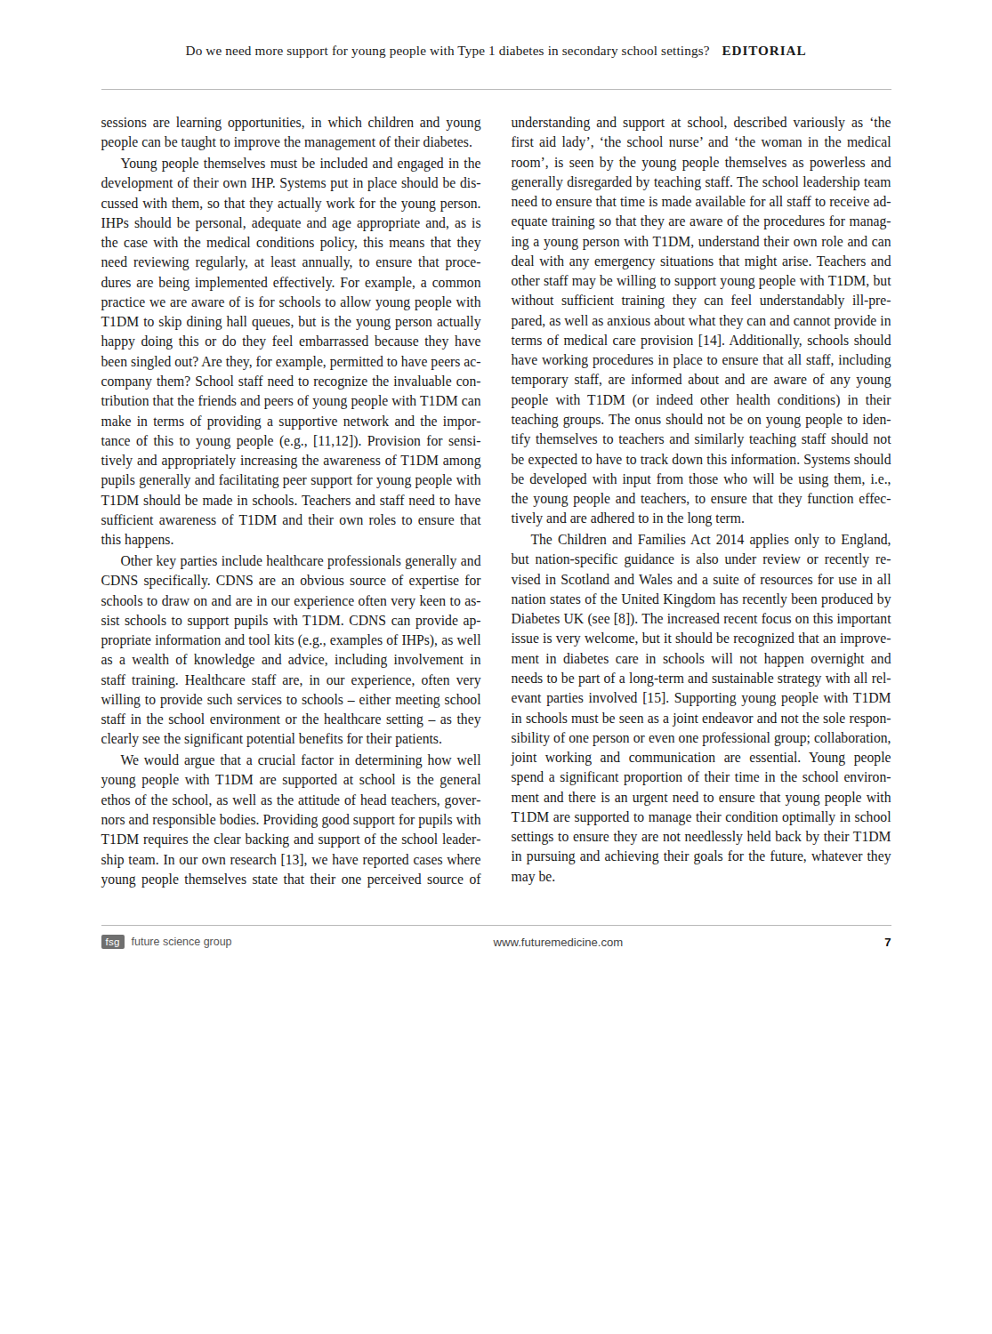Do we need more support for young people with Type 1 diabetes in secondary school settings? EDITORIAL
sessions are learning opportunities, in which children and young people can be taught to improve the management of their diabetes.
Young people themselves must be included and engaged in the development of their own IHP. Systems put in place should be discussed with them, so that they actually work for the young person. IHPs should be personal, adequate and age appropriate and, as is the case with the medical conditions policy, this means that they need reviewing regularly, at least annually, to ensure that procedures are being implemented effectively. For example, a common practice we are aware of is for schools to allow young people with T1DM to skip dining hall queues, but is the young person actually happy doing this or do they feel embarrassed because they have been singled out? Are they, for example, permitted to have peers accompany them? School staff need to recognize the invaluable contribution that the friends and peers of young people with T1DM can make in terms of providing a supportive network and the importance of this to young people (e.g., [11,12]). Provision for sensitively and appropriately increasing the awareness of T1DM among pupils generally and facilitating peer support for young people with T1DM should be made in schools. Teachers and staff need to have sufficient awareness of T1DM and their own roles to ensure that this happens.
Other key parties include healthcare professionals generally and CDNS specifically. CDNS are an obvious source of expertise for schools to draw on and are in our experience often very keen to assist schools to support pupils with T1DM. CDNS can provide appropriate information and tool kits (e.g., examples of IHPs), as well as a wealth of knowledge and advice, including involvement in staff training. Healthcare staff are, in our experience, often very willing to provide such services to schools – either meeting school staff in the school environment or the healthcare setting – as they clearly see the significant potential benefits for their patients.
We would argue that a crucial factor in determining how well young people with T1DM are supported at school is the general ethos of the school, as well as the attitude of head teachers, governors and responsible bodies. Providing good support for pupils with T1DM requires the clear backing and support of the school leadership team. In our own research [13], we have reported cases where young people themselves state that their one perceived source of understanding and support at school, described variously as ‘the first aid lady’, ‘the school nurse’ and ‘the woman in the medical room’, is seen by the young people themselves as powerless and generally disregarded by teaching staff. The school leadership team need to ensure that time is made available for all staff to receive adequate training so that they are aware of the procedures for managing a young person with T1DM, understand their own role and can deal with any emergency situations that might arise. Teachers and other staff may be willing to support young people with T1DM, but without sufficient training they can feel understandably ill-prepared, as well as anxious about what they can and cannot provide in terms of medical care provision [14]. Additionally, schools should have working procedures in place to ensure that all staff, including temporary staff, are informed about and are aware of any young people with T1DM (or indeed other health conditions) in their teaching groups. The onus should not be on young people to identify themselves to teachers and similarly teaching staff should not be expected to have to track down this information. Systems should be developed with input from those who will be using them, i.e., the young people and teachers, to ensure that they function effectively and are adhered to in the long term.
The Children and Families Act 2014 applies only to England, but nation-specific guidance is also under review or recently revised in Scotland and Wales and a suite of resources for use in all nation states of the United Kingdom has recently been produced by Diabetes UK (see [8]). The increased recent focus on this important issue is very welcome, but it should be recognized that an improvement in diabetes care in schools will not happen overnight and needs to be part of a long-term and sustainable strategy with all relevant parties involved [15]. Supporting young people with T1DM in schools must be seen as a joint endeavor and not the sole responsibility of one person or even one professional group; collaboration, joint working and communication are essential. Young people spend a significant proportion of their time in the school environment and there is an urgent need to ensure that young people with T1DM are supported to manage their condition optimally in school settings to ensure they are not needlessly held back by their T1DM in pursuing and achieving their goals for the future, whatever they may be.
fsg future science group
www.futuremedicine.com
7